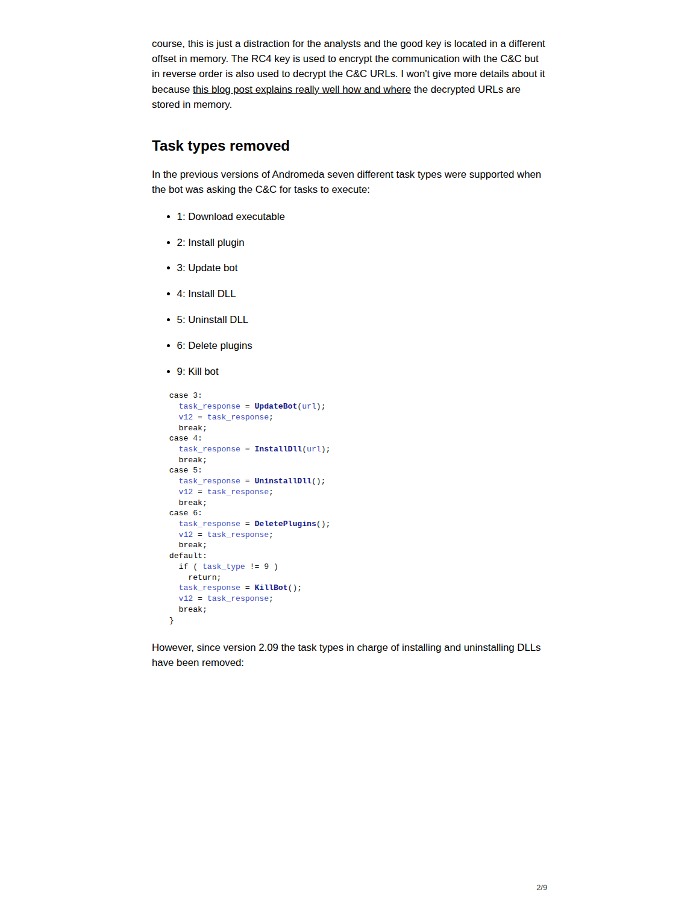course, this is just a distraction for the analysts and the good key is located in a different offset in memory. The RC4 key is used to encrypt the communication with the C&C but in reverse order is also used to decrypt the C&C URLs. I won't give more details about it because this blog post explains really well how and where the decrypted URLs are stored in memory.
Task types removed
In the previous versions of Andromeda seven different task types were supported when the bot was asking the C&C for tasks to execute:
1: Download executable
2: Install plugin
3: Update bot
4: Install DLL
5: Uninstall DLL
6: Delete plugins
9: Kill bot
case 3: task_response = UpdateBot(url); v12 = task_response; break; case 4: task_response = InstallDll(url); break; case 5: task_response = UninstallDll(); v12 = task_response; break; case 6: task_response = DeletePlugins(); v12 = task_response; break; default: if ( task_type != 9 ) return; task_response = KillBot(); v12 = task_response; break; }
However, since version 2.09 the task types in charge of installing and uninstalling DLLs have been removed:
2/9